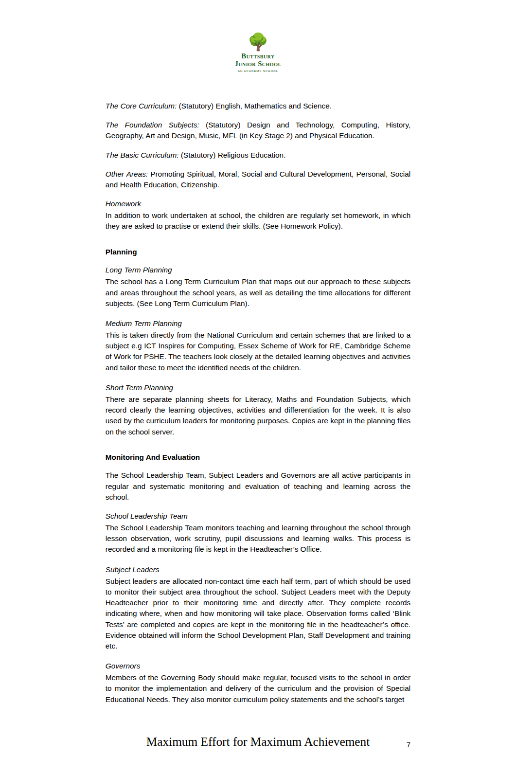🌳 Buttsbury Junior School AN ACADEMY SCHOOL
The Core Curriculum: (Statutory) English, Mathematics and Science.
The Foundation Subjects: (Statutory) Design and Technology, Computing, History, Geography, Art and Design, Music, MFL (in Key Stage 2) and Physical Education.
The Basic Curriculum: (Statutory) Religious Education.
Other Areas: Promoting Spiritual, Moral, Social and Cultural Development, Personal, Social and Health Education, Citizenship.
Homework
In addition to work undertaken at school, the children are regularly set homework, in which they are asked to practise or extend their skills. (See Homework Policy).
Planning
Long Term Planning
The school has a Long Term Curriculum Plan that maps out our approach to these subjects and areas throughout the school years, as well as detailing the time allocations for different subjects. (See Long Term Curriculum Plan).
Medium Term Planning
This is taken directly from the National Curriculum and certain schemes that are linked to a subject e.g ICT Inspires for Computing, Essex Scheme of Work for RE, Cambridge Scheme of Work for PSHE. The teachers look closely at the detailed learning objectives and activities and tailor these to meet the identified needs of the children.
Short Term Planning
There are separate planning sheets for Literacy, Maths and Foundation Subjects, which record clearly the learning objectives, activities and differentiation for the week. It is also used by the curriculum leaders for monitoring purposes. Copies are kept in the planning files on the school server.
Monitoring And Evaluation
The School Leadership Team, Subject Leaders and Governors are all active participants in regular and systematic monitoring and evaluation of teaching and learning across the school.
School Leadership Team
The School Leadership Team monitors teaching and learning throughout the school through lesson observation, work scrutiny, pupil discussions and learning walks. This process is recorded and a monitoring file is kept in the Headteacher’s Office.
Subject Leaders
Subject leaders are allocated non-contact time each half term, part of which should be used to monitor their subject area throughout the school. Subject Leaders meet with the Deputy Headteacher prior to their monitoring time and directly after. They complete records indicating where, when and how monitoring will take place. Observation forms called ‘Blink Tests’ are completed and copies are kept in the monitoring file in the headteacher’s office. Evidence obtained will inform the School Development Plan, Staff Development and training etc.
Governors
Members of the Governing Body should make regular, focused visits to the school in order to monitor the implementation and delivery of the curriculum and the provision of Special Educational Needs. They also monitor curriculum policy statements and the school’s target
Maximum Effort for Maximum Achievement 7